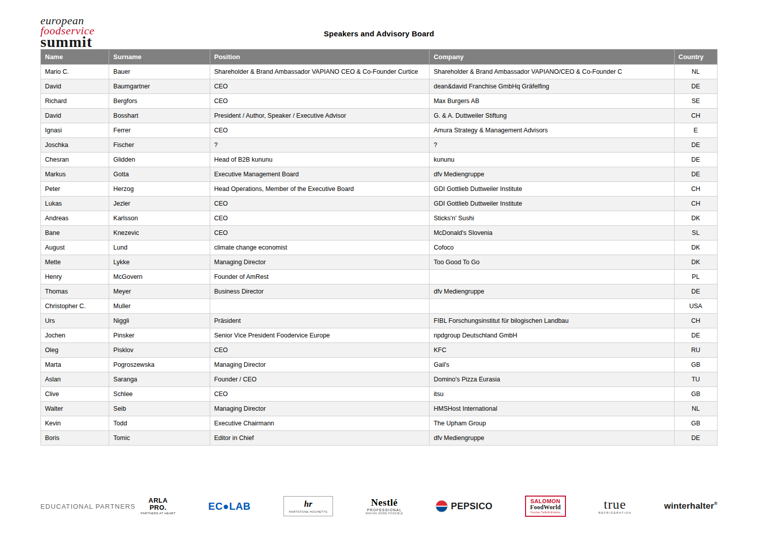european
foodservice
summit
Speakers and Advisory Board
| Name | Surname | Position | Company | Country |
| --- | --- | --- | --- | --- |
| Mario C. | Bauer | Shareholder & Brand Ambassador VAPIANO CEO & Co-Founder Curtice | Shareholder & Brand Ambassador VAPIANO/CEO & Co-Founder C | NL |
| David | Baumgartner | CEO | dean&david Franchise GmbHq Gräfelfing | DE |
| Richard | Bergfors | CEO | Max Burgers AB | SE |
| David | Bosshart | President / Author, Speaker / Executive Advisor | G. & A. Duttweiler Stiftung | CH |
| Ignasi | Ferrer | CEO | Amura Strategy & Management Advisors | E |
| Joschka | Fischer | ? | ? | DE |
| Chesran | Glidden | Head of B2B kununu | kununu | DE |
| Markus | Gotta | Executive Management Board | dfv Mediengruppe | DE |
| Peter | Herzog | Head Operations, Member of the Executive Board | GDI Gottlieb Duttweiler Institute | CH |
| Lukas | Jezler | CEO | GDI Gottlieb Duttweiler Institute | CH |
| Andreas | Karlsson | CEO | Sticks'n' Sushi | DK |
| Bane | Knezevic | CEO | McDonald's Slovenia | SL |
| August | Lund | climate change economist | Cofoco | DK |
| Mette | Lykke | Managing Director | Too Good To Go | DK |
| Henry | McGovern | Founder of AmRest | | PL |
| Thomas | Meyer | Business Director | dfv Mediengruppe | DE |
| Christopher C. | Muller | | | USA |
| Urs | Niggli | Präsident | FIBL Forschungsinstitut für bilogischen Landbau | CH |
| Jochen | Pinsker | Senior Vice President Foodervice Europe | npdgroup Deutschland GmbH | DE |
| Oleg | Pisklov | CEO | KFC | RU |
| Marta | Pogroszewska | Managing Director | Gail's | GB |
| Aslan | Saranga | Founder / CEO | Domino's Pizza Eurasia | TU |
| Clive | Schlee | CEO | itsu | GB |
| Walter | Seib | Managing Director | HMSHost International | NL |
| Kevin | Todd | Executive Chairmann | The Upham Group | GB |
| Boris | Tomic | Editor in Chief | dfv Mediengruppe | DE |
EDUCATIONAL PARTNERS
ARLA
PRO.
PARTNERS AT HEART
EC●LAB
hr
HARTSTONE HOCHETTS
Nestlé
PROFESSIONAL
MAKING MORE POSSIBLE
PEPSICO
SALOMON
FoodWorld
Frisches Tiefkühl-Erlebnis
true
REFRIGERATION
winterhalter®